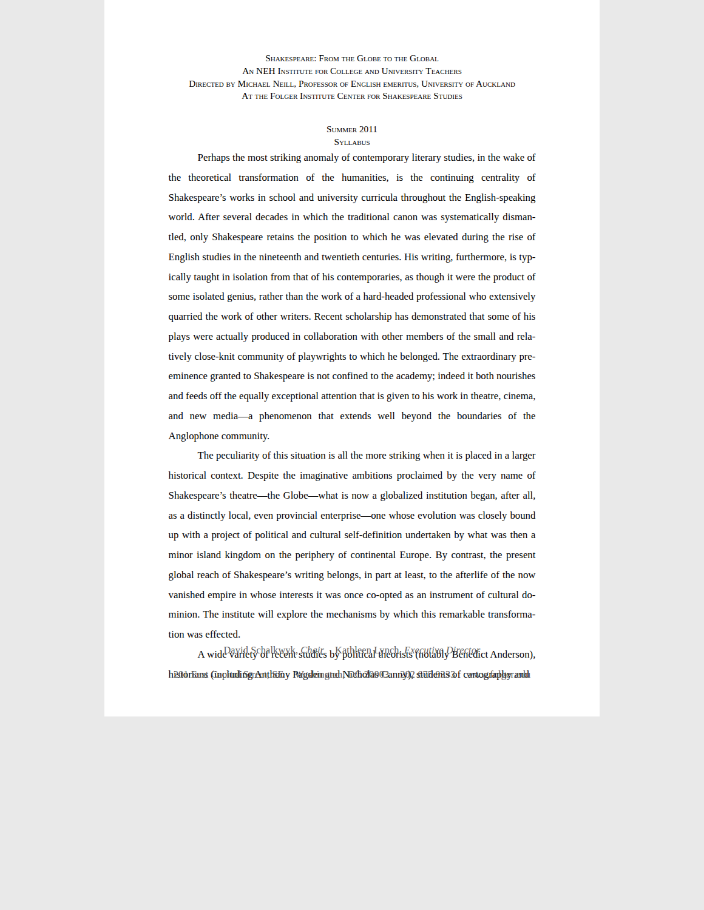Shakespeare: From the Globe to the Global
An NEH Institute for College and University Teachers
Directed by Michael Neill, Professor of English emeritus, University of Auckland
At the Folger Institute Center for Shakespeare Studies
Summer 2011
Syllabus
Perhaps the most striking anomaly of contemporary literary studies, in the wake of the theoretical transformation of the humanities, is the continuing centrality of Shakespeare’s works in school and university curricula throughout the English-speaking world. After several decades in which the traditional canon was systematically dismantled, only Shakespeare retains the position to which he was elevated during the rise of English studies in the nineteenth and twentieth centuries. His writing, furthermore, is typically taught in isolation from that of his contemporaries, as though it were the product of some isolated genius, rather than the work of a hard-headed professional who extensively quarried the work of other writers. Recent scholarship has demonstrated that some of his plays were actually produced in collaboration with other members of the small and relatively close-knit community of playwrights to which he belonged. The extraordinary pre-eminence granted to Shakespeare is not confined to the academy; indeed it both nourishes and feeds off the equally exceptional attention that is given to his work in theatre, cinema, and new media—a phenomenon that extends well beyond the boundaries of the Anglophone community.
The peculiarity of this situation is all the more striking when it is placed in a larger historical context. Despite the imaginative ambitions proclaimed by the very name of Shakespeare’s theatre—the Globe—what is now a globalized institution began, after all, as a distinctly local, even provincial enterprise—one whose evolution was closely bound up with a project of political and cultural self-definition undertaken by what was then a minor island kingdom on the periphery of continental Europe. By contrast, the present global reach of Shakespeare’s writing belongs, in part at least, to the afterlife of the now vanished empire in whose interests it was once co-opted as an instrument of cultural dominion. The institute will explore the mechanisms by which this remarkable transformation was effected.
A wide variety of recent studies by political theorists (notably Benedict Anderson), historians (including Anthony Pagden and Nicholas Canny), students of cartography and
David Schalkwyk, Chair Kathleen Lynch, Executive Director
201 East Capitol Street, SE Washington, DC 20003 202 675 0333 www.folger.edu